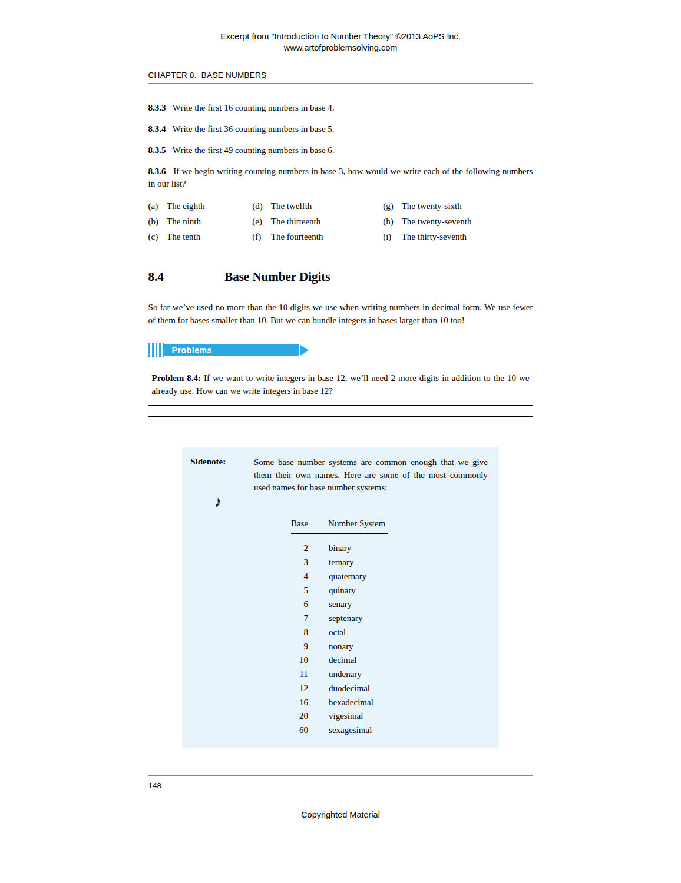Excerpt from "Introduction to Number Theory" ©2013 AoPS Inc.
www.artofproblemsolving.com
CHAPTER 8. BASE NUMBERS
8.3.3 Write the first 16 counting numbers in base 4.
8.3.4 Write the first 36 counting numbers in base 5.
8.3.5 Write the first 49 counting numbers in base 6.
8.3.6 If we begin writing counting numbers in base 3, how would we write each of the following numbers in our list?
| (a) | The eighth | | (d) | The twelfth | | (g) | The twenty-sixth |
| (b) | The ninth | | (e) | The thirteenth | | (h) | The twenty-seventh |
| (c) | The tenth | | (f) | The fourteenth | | (i) | The thirty-seventh |
8.4 Base Number Digits
So far we’ve used no more than the 10 digits we use when writing numbers in decimal form. We use fewer of them for bases smaller than 10. But we can bundle integers in bases larger than 10 too!
Problems
Problem 8.4: If we want to write integers in base 12, we’ll need 2 more digits in addition to the 10 we already use. How can we write integers in base 12?
| Sidenote: | Some base number systems are common enough that we give them their own names. Here are some of the most commonly used names for base number systems: |
| ♪ | |
| Base | Number System |
| --- | --- |
| 2 | binary |
| 3 | ternary |
| 4 | quaternary |
| 5 | quinary |
| 6 | senary |
| 7 | septenary |
| 8 | octal |
| 9 | nonary |
| 10 | decimal |
| 11 | undenary |
| 12 | duodecimal |
| 16 | hexadecimal |
| 20 | vigesimal |
| 60 | sexagesimal |
148
Copyrighted Material